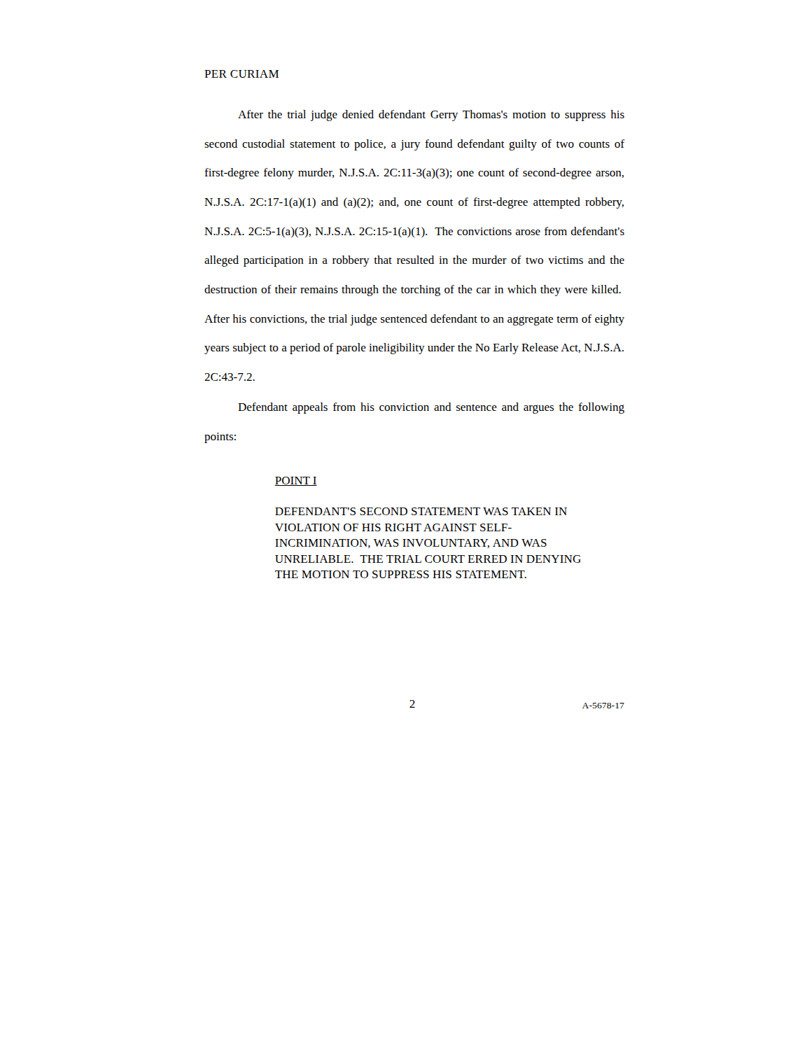PER CURIAM
After the trial judge denied defendant Gerry Thomas's motion to suppress his second custodial statement to police, a jury found defendant guilty of two counts of first-degree felony murder, N.J.S.A. 2C:11-3(a)(3); one count of second-degree arson, N.J.S.A. 2C:17-1(a)(1) and (a)(2); and, one count of first-degree attempted robbery, N.J.S.A. 2C:5-1(a)(3), N.J.S.A. 2C:15-1(a)(1). The convictions arose from defendant's alleged participation in a robbery that resulted in the murder of two victims and the destruction of their remains through the torching of the car in which they were killed. After his convictions, the trial judge sentenced defendant to an aggregate term of eighty years subject to a period of parole ineligibility under the No Early Release Act, N.J.S.A. 2C:43-7.2.
Defendant appeals from his conviction and sentence and argues the following points:
POINT I
DEFENDANT'S SECOND STATEMENT WAS TAKEN IN VIOLATION OF HIS RIGHT AGAINST SELF-INCRIMINATION, WAS INVOLUNTARY, AND WAS UNRELIABLE. THE TRIAL COURT ERRED IN DENYING THE MOTION TO SUPPRESS HIS STATEMENT.
2
A-5678-17